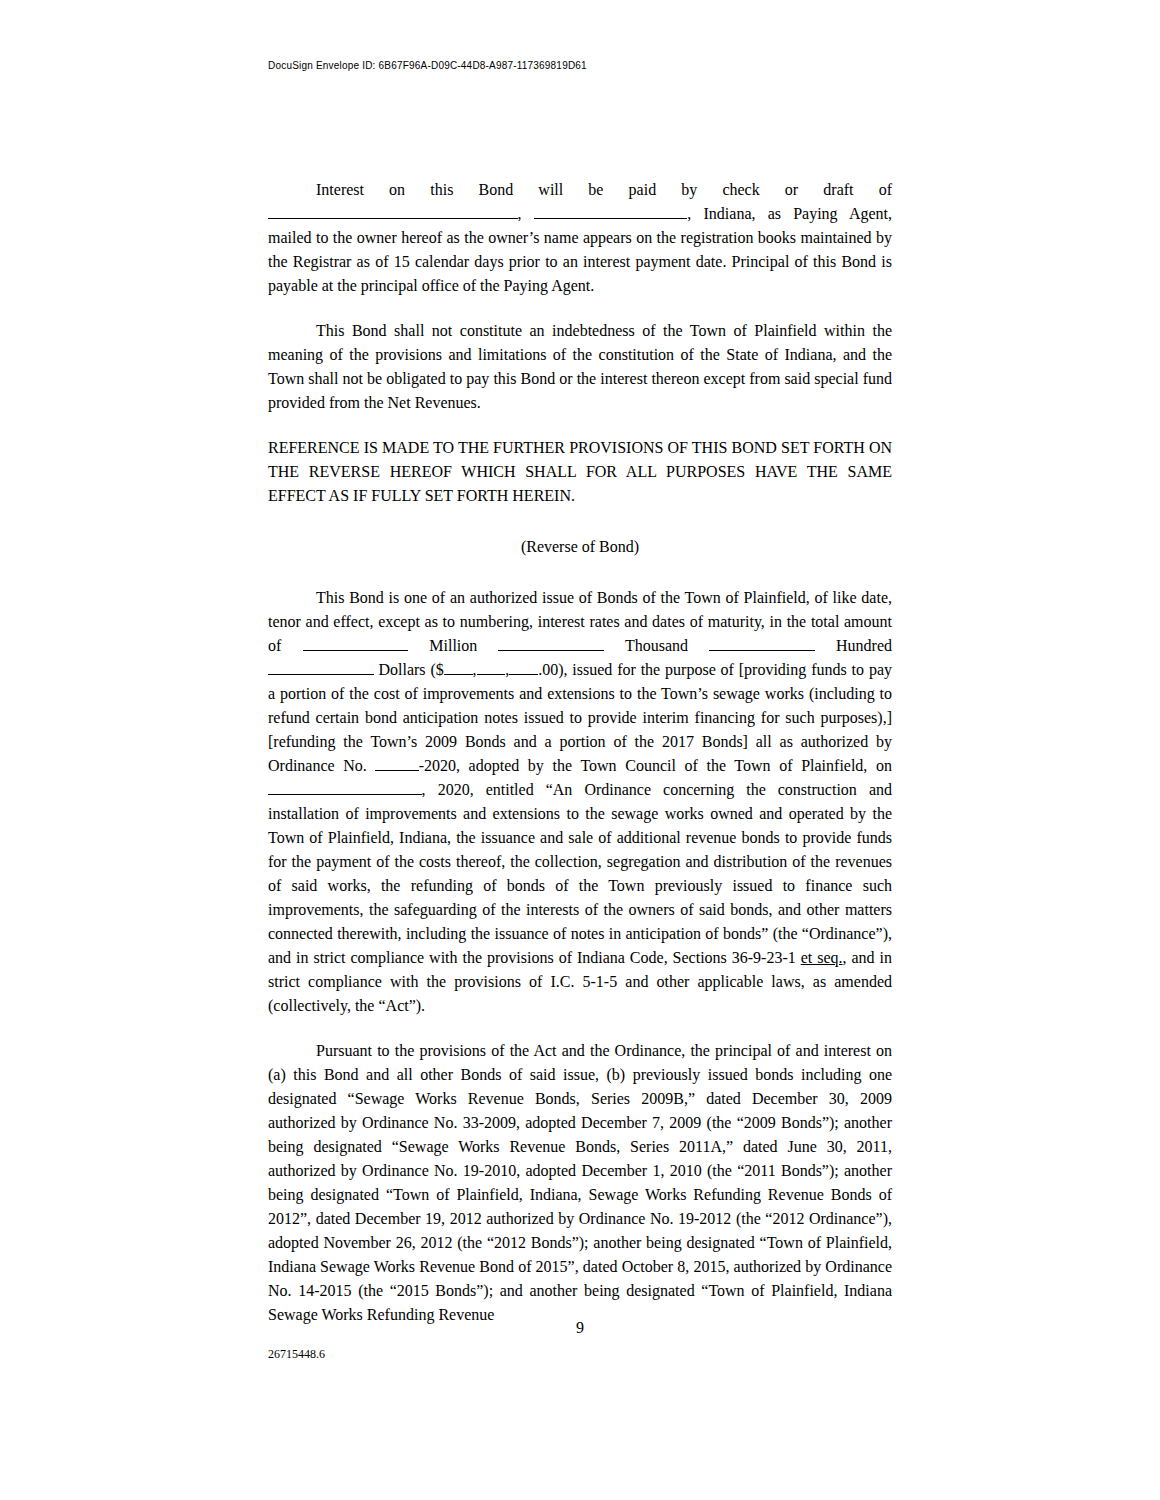DocuSign Envelope ID: 6B67F96A-D09C-44D8-A987-117369819D61
Interest on this Bond will be paid by check or draft of , , Indiana, as Paying Agent, mailed to the owner hereof as the owner’s name appears on the registration books maintained by the Registrar as of 15 calendar days prior to an interest payment date. Principal of this Bond is payable at the principal office of the Paying Agent.
This Bond shall not constitute an indebtedness of the Town of Plainfield within the meaning of the provisions and limitations of the constitution of the State of Indiana, and the Town shall not be obligated to pay this Bond or the interest thereon except from said special fund provided from the Net Revenues.
REFERENCE IS MADE TO THE FURTHER PROVISIONS OF THIS BOND SET FORTH ON THE REVERSE HEREOF WHICH SHALL FOR ALL PURPOSES HAVE THE SAME EFFECT AS IF FULLY SET FORTH HEREIN.
(Reverse of Bond)
This Bond is one of an authorized issue of Bonds of the Town of Plainfield, of like date, tenor and effect, except as to numbering, interest rates and dates of maturity, in the total amount of Million Thousand Hundred Dollars ($ , , .00), issued for the purpose of [providing funds to pay a portion of the cost of improvements and extensions to the Town’s sewage works (including to refund certain bond anticipation notes issued to provide interim financing for such purposes),] [refunding the Town’s 2009 Bonds and a portion of the 2017 Bonds] all as authorized by Ordinance No. -2020, adopted by the Town Council of the Town of Plainfield, on , 2020, entitled “An Ordinance concerning the construction and installation of improvements and extensions to the sewage works owned and operated by the Town of Plainfield, Indiana, the issuance and sale of additional revenue bonds to provide funds for the payment of the costs thereof, the collection, segregation and distribution of the revenues of said works, the refunding of bonds of the Town previously issued to finance such improvements, the safeguarding of the interests of the owners of said bonds, and other matters connected therewith, including the issuance of notes in anticipation of bonds” (the “Ordinance”), and in strict compliance with the provisions of Indiana Code, Sections 36-9-23-1 et seq., and in strict compliance with the provisions of I.C. 5-1-5 and other applicable laws, as amended (collectively, the “Act”).
Pursuant to the provisions of the Act and the Ordinance, the principal of and interest on (a) this Bond and all other Bonds of said issue, (b) previously issued bonds including one designated “Sewage Works Revenue Bonds, Series 2009B,” dated December 30, 2009 authorized by Ordinance No. 33-2009, adopted December 7, 2009 (the “2009 Bonds”); another being designated “Sewage Works Revenue Bonds, Series 2011A,” dated June 30, 2011, authorized by Ordinance No. 19-2010, adopted December 1, 2010 (the “2011 Bonds”); another being designated “Town of Plainfield, Indiana, Sewage Works Refunding Revenue Bonds of 2012”, dated December 19, 2012 authorized by Ordinance No. 19-2012 (the “2012 Ordinance”), adopted November 26, 2012 (the “2012 Bonds”); another being designated “Town of Plainfield, Indiana Sewage Works Revenue Bond of 2015”, dated October 8, 2015, authorized by Ordinance No. 14-2015 (the “2015 Bonds”); and another being designated “Town of Plainfield, Indiana Sewage Works Refunding Revenue
9
26715448.6